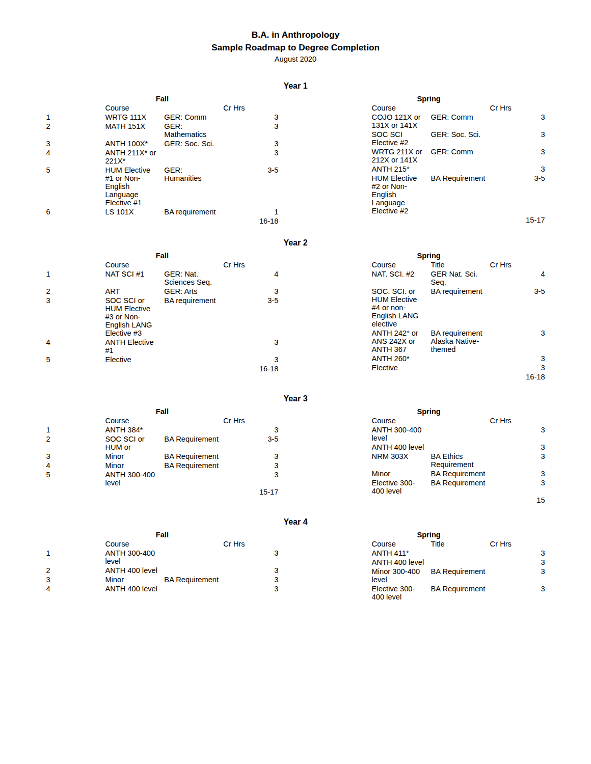B.A. in Anthropology
Sample Roadmap to Degree Completion
August 2020
Year 1
| / Fall / / / Course / / Cr Hrs / / 1 / WRTG 111X / GER: Comm / 3 / / 2 / MATH 151X / GER: Mathematics / 3 / / 3 / ANTH 100X* / GER: Soc. Sci. / 3 / / 4 / ANTH 211X* or 221X* / / 3 / / 5 / HUM Elective #1 or Non-English Language Elective #1 / GER: Humanities / 3-5 / / 6 / LS 101X / BA requirement / 1 / / / / / 16-18 / | | / Spring / / / Course / / Cr Hrs / / / COJO 121X or 131X or 141X / GER: Comm / 3 / / / SOC SCI Elective #2 / GER: Soc. Sci. / 3 / / / WRTG 211X or 212X or 141X / GER: Comm / 3 / / / ANTH 215* / / 3 / / / HUM Elective #2 or Non-English Language Elective #2 / BA Requirement / 3-5 / / / / / 15-17 / |
Year 2
| / Fall / / / Course / / Cr Hrs / / 1 / NAT SCI #1 / GER: Nat. Sciences Seq. / 4 / / 2 / ART / GER: Arts / 3 / / 3 / SOC SCI or HUM Elective #3 or Non-English LANG Elective #3 / BA requirement / 3-5 / / 4 / ANTH Elective #1 / / 3 / / 5 / Elective / / 3 / / / / / 16-18 / | | / Spring / / / Course / Title / Cr Hrs / / / NAT. SCI. #2 / GER Nat. Sci. Seq. / 4 / / / SOC. SCI. or HUM Elective #4 or non-English LANG elective / BA requirement / 3-5 / / / ANTH 242* or ANS 242X or ANTH 367 / BA requirement Alaska Native- themed / 3 / / / ANTH 260* / / 3 / / / Elective / / 3 / / / / / 16-18 / |
Year 3
| / Fall / / / Course / / Cr Hrs / / 1 / ANTH 384* / / 3 / / 2 / SOC SCI or HUM or / BA Requirement / 3-5 / / 3 / Minor / BA Requirement / 3 / / 4 / Minor / BA Requirement / 3 / / 5 / ANTH 300-400 level / / 3 / / / / / 15-17 / | | / Spring / / / Course / / Cr Hrs / / / ANTH 300-400 level / / 3 / / / ANTH 400 level / / 3 / / / NRM 303X / BA Ethics Requirement / 3 / / / Minor / BA Requirement / 3 / / / Elective 300-400 level / BA Requirement / 3 / / / / / 15 / |
Year 4
| / Fall / / / Course / / Cr Hrs / / 1 / ANTH 300-400 level / / 3 / / 2 / ANTH 400 level / / 3 / / 3 / Minor / BA Requirement / 3 / / 4 / ANTH 400 level / / 3 / | | / Spring / / / Course / Title / Cr Hrs / / / ANTH 411* / / 3 / / / ANTH 400 level / / 3 / / / Minor 300-400 level / BA Requirement / 3 / / / Elective 300-400 level / BA Requirement / 3 / |